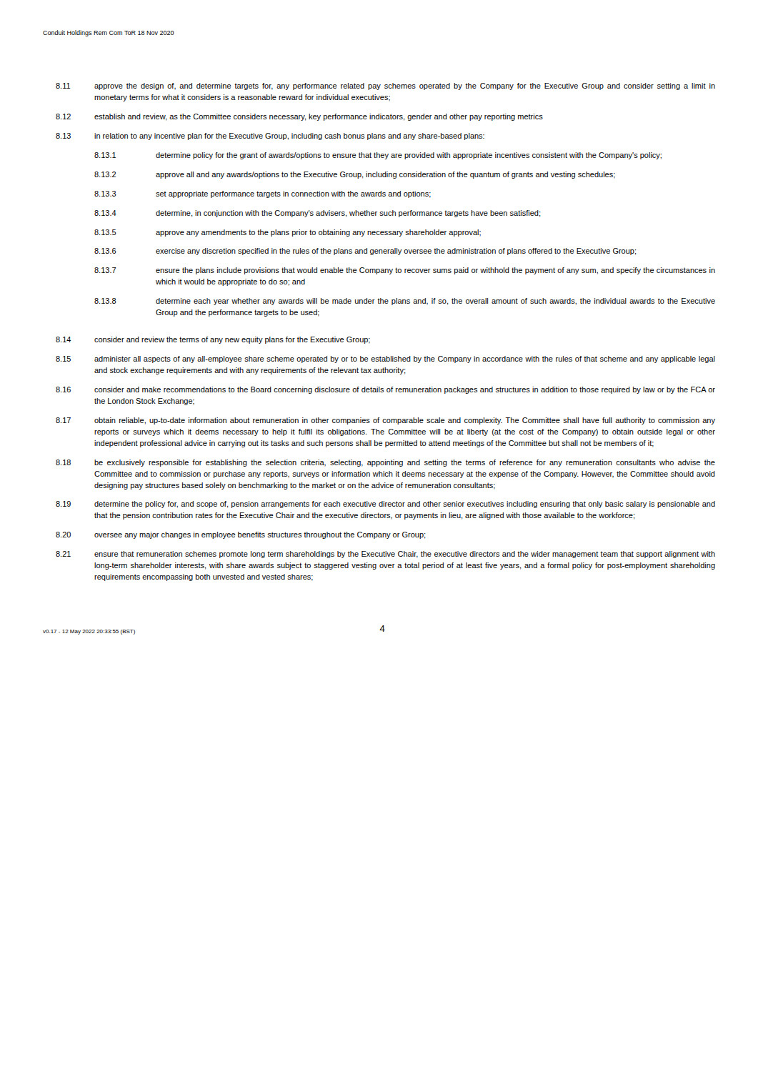Conduit Holdings Rem Com ToR 18 Nov 2020
8.11 approve the design of, and determine targets for, any performance related pay schemes operated by the Company for the Executive Group and consider setting a limit in monetary terms for what it considers is a reasonable reward for individual executives;
8.12 establish and review, as the Committee considers necessary, key performance indicators, gender and other pay reporting metrics
8.13 in relation to any incentive plan for the Executive Group, including cash bonus plans and any share-based plans:
8.13.1 determine policy for the grant of awards/options to ensure that they are provided with appropriate incentives consistent with the Company's policy;
8.13.2 approve all and any awards/options to the Executive Group, including consideration of the quantum of grants and vesting schedules;
8.13.3 set appropriate performance targets in connection with the awards and options;
8.13.4 determine, in conjunction with the Company's advisers, whether such performance targets have been satisfied;
8.13.5 approve any amendments to the plans prior to obtaining any necessary shareholder approval;
8.13.6 exercise any discretion specified in the rules of the plans and generally oversee the administration of plans offered to the Executive Group;
8.13.7 ensure the plans include provisions that would enable the Company to recover sums paid or withhold the payment of any sum, and specify the circumstances in which it would be appropriate to do so; and
8.13.8 determine each year whether any awards will be made under the plans and, if so, the overall amount of such awards, the individual awards to the Executive Group and the performance targets to be used;
8.14 consider and review the terms of any new equity plans for the Executive Group;
8.15 administer all aspects of any all-employee share scheme operated by or to be established by the Company in accordance with the rules of that scheme and any applicable legal and stock exchange requirements and with any requirements of the relevant tax authority;
8.16 consider and make recommendations to the Board concerning disclosure of details of remuneration packages and structures in addition to those required by law or by the FCA or the London Stock Exchange;
8.17 obtain reliable, up-to-date information about remuneration in other companies of comparable scale and complexity. The Committee shall have full authority to commission any reports or surveys which it deems necessary to help it fulfil its obligations. The Committee will be at liberty (at the cost of the Company) to obtain outside legal or other independent professional advice in carrying out its tasks and such persons shall be permitted to attend meetings of the Committee but shall not be members of it;
8.18 be exclusively responsible for establishing the selection criteria, selecting, appointing and setting the terms of reference for any remuneration consultants who advise the Committee and to commission or purchase any reports, surveys or information which it deems necessary at the expense of the Company. However, the Committee should avoid designing pay structures based solely on benchmarking to the market or on the advice of remuneration consultants;
8.19 determine the policy for, and scope of, pension arrangements for each executive director and other senior executives including ensuring that only basic salary is pensionable and that the pension contribution rates for the Executive Chair and the executive directors, or payments in lieu, are aligned with those available to the workforce;
8.20 oversee any major changes in employee benefits structures throughout the Company or Group;
8.21 ensure that remuneration schemes promote long term shareholdings by the Executive Chair, the executive directors and the wider management team that support alignment with long-term shareholder interests, with share awards subject to staggered vesting over a total period of at least five years, and a formal policy for post-employment shareholding requirements encompassing both unvested and vested shares;
v0.17 - 12 May 2022 20:33:55 (BST)
4